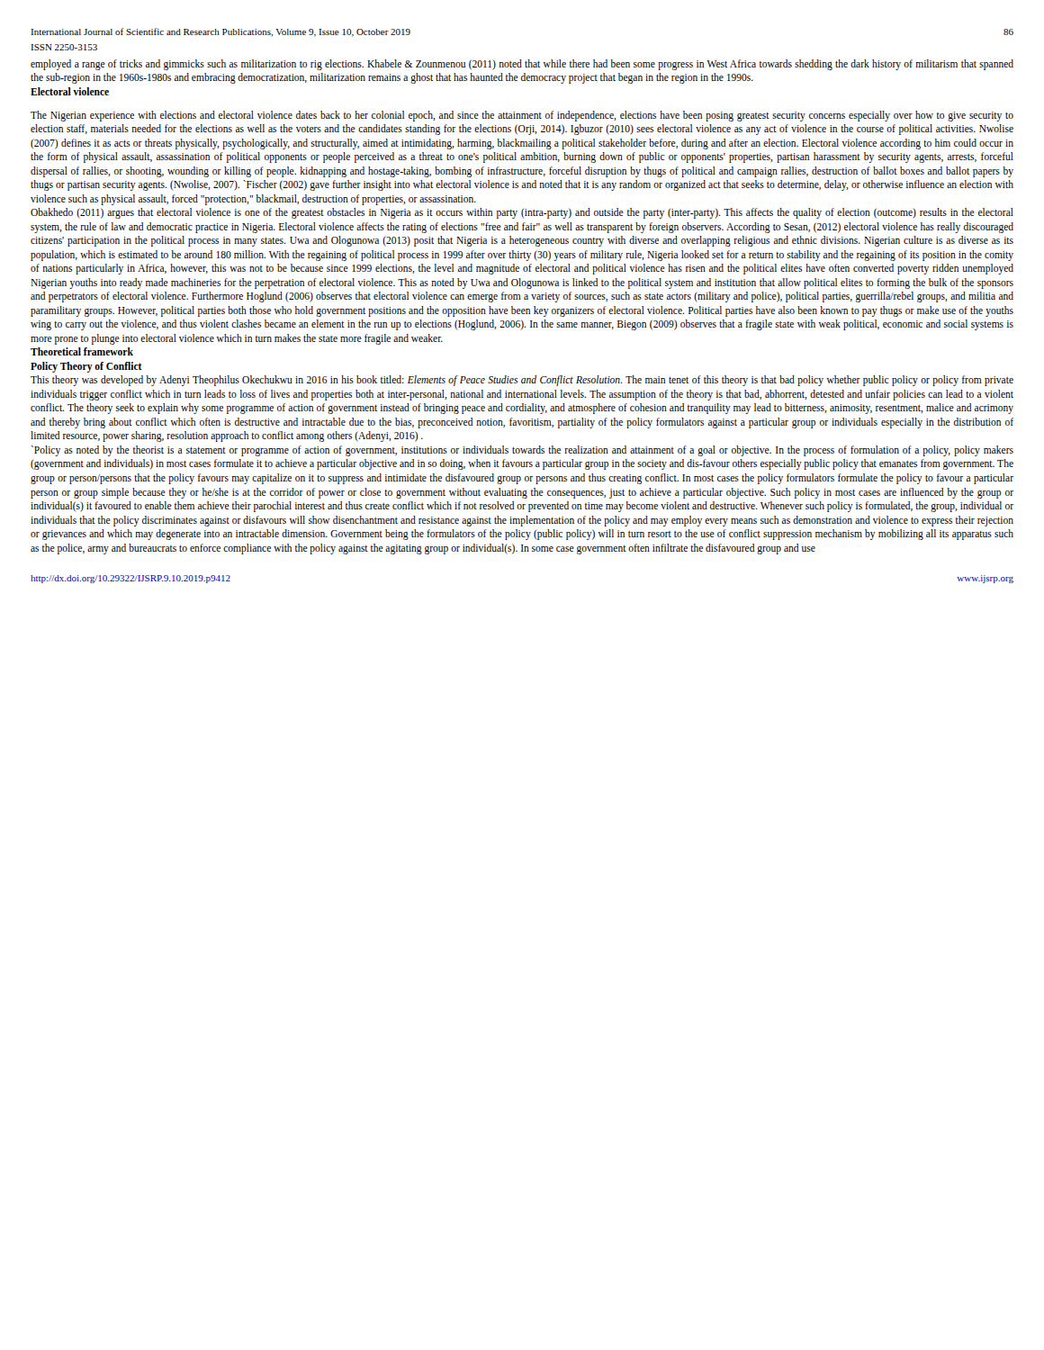International Journal of Scientific and Research Publications, Volume 9, Issue 10, October 2019
86
ISSN 2250-3153
employed a range of tricks and gimmicks such as militarization to rig elections. Khabele & Zounmenou (2011) noted that while there had been some progress in West Africa towards shedding the dark history of militarism that spanned the sub-region in the 1960s-1980s and embracing democratization, militarization remains a ghost that has haunted the democracy project that began in the region in the 1990s.
Electoral violence
The Nigerian experience with elections and electoral violence dates back to her colonial epoch, and since the attainment of independence, elections have been posing greatest security concerns especially over how to give security to election staff, materials needed for the elections as well as the voters and the candidates standing for the elections (Orji, 2014). Igbuzor (2010) sees electoral violence as any act of violence in the course of political activities. Nwolise (2007) defines it as acts or threats physically, psychologically, and structurally, aimed at intimidating, harming, blackmailing a political stakeholder before, during and after an election. Electoral violence according to him could occur in the form of physical assault, assassination of political opponents or people perceived as a threat to one's political ambition, burning down of public or opponents' properties, partisan harassment by security agents, arrests, forceful dispersal of rallies, or shooting, wounding or killing of people. kidnapping and hostage-taking, bombing of infrastructure, forceful disruption by thugs of political and campaign rallies, destruction of ballot boxes and ballot papers by thugs or partisan security agents. (Nwolise, 2007). `Fischer (2002) gave further insight into what electoral violence is and noted that it is any random or organized act that seeks to determine, delay, or otherwise influence an election with violence such as physical assault, forced "protection," blackmail, destruction of properties, or assassination.
Obakhedo (2011) argues that electoral violence is one of the greatest obstacles in Nigeria as it occurs within party (intra-party) and outside the party (inter-party). This affects the quality of election (outcome) results in the electoral system, the rule of law and democratic practice in Nigeria. Electoral violence affects the rating of elections "free and fair" as well as transparent by foreign observers. According to Sesan, (2012) electoral violence has really discouraged citizens' participation in the political process in many states. Uwa and Ologunowa (2013) posit that Nigeria is a heterogeneous country with diverse and overlapping religious and ethnic divisions. Nigerian culture is as diverse as its population, which is estimated to be around 180 million. With the regaining of political process in 1999 after over thirty (30) years of military rule, Nigeria looked set for a return to stability and the regaining of its position in the comity of nations particularly in Africa, however, this was not to be because since 1999 elections, the level and magnitude of electoral and political violence has risen and the political elites have often converted poverty ridden unemployed Nigerian youths into ready made machineries for the perpetration of electoral violence. This as noted by Uwa and Ologunowa is linked to the political system and institution that allow political elites to forming the bulk of the sponsors and perpetrators of electoral violence. Furthermore Hoglund (2006) observes that electoral violence can emerge from a variety of sources, such as state actors (military and police), political parties, guerrilla/rebel groups, and militia and paramilitary groups. However, political parties both those who hold government positions and the opposition have been key organizers of electoral violence. Political parties have also been known to pay thugs or make use of the youths wing to carry out the violence, and thus violent clashes became an element in the run up to elections (Hoglund, 2006). In the same manner, Biegon (2009) observes that a fragile state with weak political, economic and social systems is more prone to plunge into electoral violence which in turn makes the state more fragile and weaker.
Theoretical framework
Policy Theory of Conflict
This theory was developed by Adenyi Theophilus Okechukwu in 2016 in his book titled: Elements of Peace Studies and Conflict Resolution. The main tenet of this theory is that bad policy whether public policy or policy from private individuals trigger conflict which in turn leads to loss of lives and properties both at inter-personal, national and international levels. The assumption of the theory is that bad, abhorrent, detested and unfair policies can lead to a violent conflict. The theory seek to explain why some programme of action of government instead of bringing peace and cordiality, and atmosphere of cohesion and tranquility may lead to bitterness, animosity, resentment, malice and acrimony and thereby bring about conflict which often is destructive and intractable due to the bias, preconceived notion, favoritism, partiality of the policy formulators against a particular group or individuals especially in the distribution of limited resource, power sharing, resolution approach to conflict among others (Adenyi, 2016) .
`Policy as noted by the theorist is a statement or programme of action of government, institutions or individuals towards the realization and attainment of a goal or objective. In the process of formulation of a policy, policy makers (government and individuals) in most cases formulate it to achieve a particular objective and in so doing, when it favours a particular group in the society and dis-favour others especially public policy that emanates from government. The group or person/persons that the policy favours may capitalize on it to suppress and intimidate the disfavoured group or persons and thus creating conflict. In most cases the policy formulators formulate the policy to favour a particular person or group simple because they or he/she is at the corridor of power or close to government without evaluating the consequences, just to achieve a particular objective. Such policy in most cases are influenced by the group or individual(s) it favoured to enable them achieve their parochial interest and thus create conflict which if not resolved or prevented on time may become violent and destructive. Whenever such policy is formulated, the group, individual or individuals that the policy discriminates against or disfavours will show disenchantment and resistance against the implementation of the policy and may employ every means such as demonstration and violence to express their rejection or grievances and which may degenerate into an intractable dimension. Government being the formulators of the policy (public policy) will in turn resort to the use of conflict suppression mechanism by mobilizing all its apparatus such as the police, army and bureaucrats to enforce compliance with the policy against the agitating group or individual(s). In some case government often infiltrate the disfavoured group and use
http://dx.doi.org/10.29322/IJSRP.9.10.2019.p9412
www.ijsrp.org